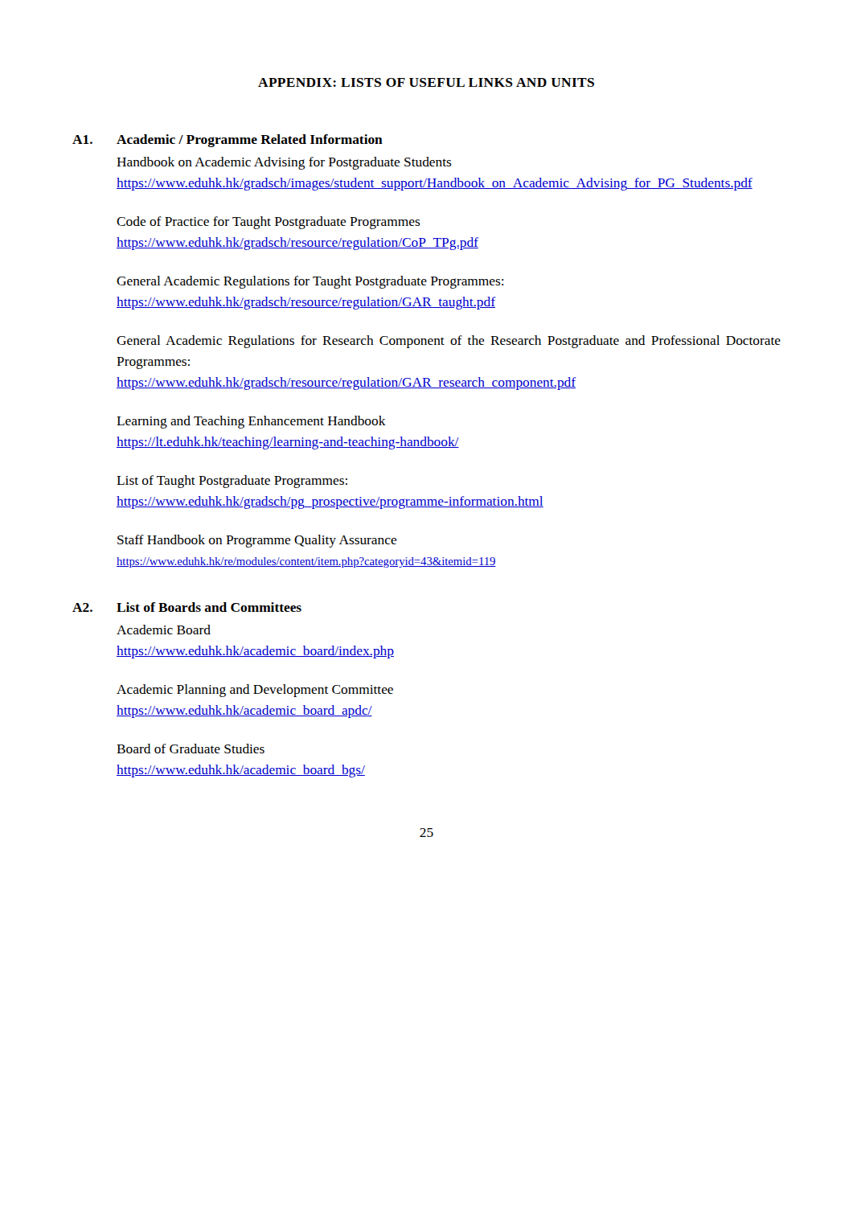APPENDIX: LISTS OF USEFUL LINKS AND UNITS
A1.
Academic / Programme Related Information
Handbook on Academic Advising for Postgraduate Students
https://www.eduhk.hk/gradsch/images/student_support/Handbook_on_Academic_Advising_for_PG_Students.pdf
Code of Practice for Taught Postgraduate Programmes
https://www.eduhk.hk/gradsch/resource/regulation/CoP_TPg.pdf
General Academic Regulations for Taught Postgraduate Programmes:
https://www.eduhk.hk/gradsch/resource/regulation/GAR_taught.pdf
General Academic Regulations for Research Component of the Research Postgraduate and Professional Doctorate Programmes:
https://www.eduhk.hk/gradsch/resource/regulation/GAR_research_component.pdf
Learning and Teaching Enhancement Handbook
https://lt.eduhk.hk/teaching/learning-and-teaching-handbook/
List of Taught Postgraduate Programmes:
https://www.eduhk.hk/gradsch/pg_prospective/programme-information.html
Staff Handbook on Programme Quality Assurance
https://www.eduhk.hk/re/modules/content/item.php?categoryid=43&itemid=119
A2.
List of Boards and Committees
Academic Board
https://www.eduhk.hk/academic_board/index.php
Academic Planning and Development Committee
https://www.eduhk.hk/academic_board_apdc/
Board of Graduate Studies
https://www.eduhk.hk/academic_board_bgs/
25